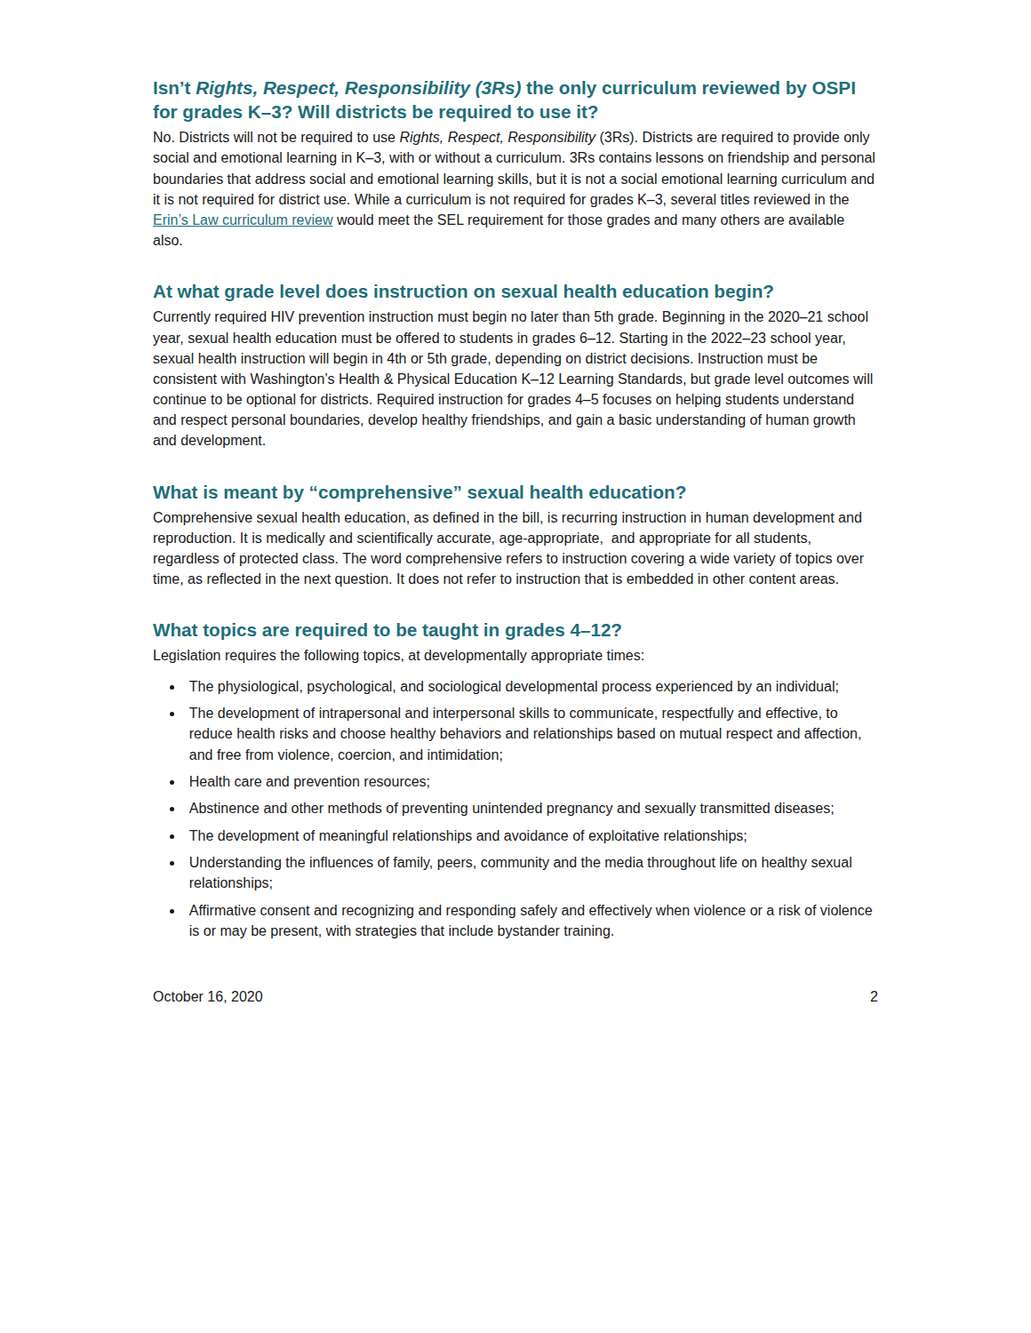Isn’t Rights, Respect, Responsibility (3Rs) the only curriculum reviewed by OSPI for grades K–3? Will districts be required to use it?
No. Districts will not be required to use Rights, Respect, Responsibility (3Rs). Districts are required to provide only social and emotional learning in K–3, with or without a curriculum. 3Rs contains lessons on friendship and personal boundaries that address social and emotional learning skills, but it is not a social emotional learning curriculum and it is not required for district use. While a curriculum is not required for grades K–3, several titles reviewed in the Erin’s Law curriculum review would meet the SEL requirement for those grades and many others are available also.
At what grade level does instruction on sexual health education begin?
Currently required HIV prevention instruction must begin no later than 5th grade. Beginning in the 2020–21 school year, sexual health education must be offered to students in grades 6–12. Starting in the 2022–23 school year, sexual health instruction will begin in 4th or 5th grade, depending on district decisions. Instruction must be consistent with Washington’s Health & Physical Education K–12 Learning Standards, but grade level outcomes will continue to be optional for districts. Required instruction for grades 4–5 focuses on helping students understand and respect personal boundaries, develop healthy friendships, and gain a basic understanding of human growth and development.
What is meant by “comprehensive” sexual health education?
Comprehensive sexual health education, as defined in the bill, is recurring instruction in human development and reproduction. It is medically and scientifically accurate, age-appropriate, and appropriate for all students, regardless of protected class. The word comprehensive refers to instruction covering a wide variety of topics over time, as reflected in the next question. It does not refer to instruction that is embedded in other content areas.
What topics are required to be taught in grades 4–12?
Legislation requires the following topics, at developmentally appropriate times:
The physiological, psychological, and sociological developmental process experienced by an individual;
The development of intrapersonal and interpersonal skills to communicate, respectfully and effective, to reduce health risks and choose healthy behaviors and relationships based on mutual respect and affection, and free from violence, coercion, and intimidation;
Health care and prevention resources;
Abstinence and other methods of preventing unintended pregnancy and sexually transmitted diseases;
The development of meaningful relationships and avoidance of exploitative relationships;
Understanding the influences of family, peers, community and the media throughout life on healthy sexual relationships;
Affirmative consent and recognizing and responding safely and effectively when violence or a risk of violence is or may be present, with strategies that include bystander training.
October 16, 2020
2